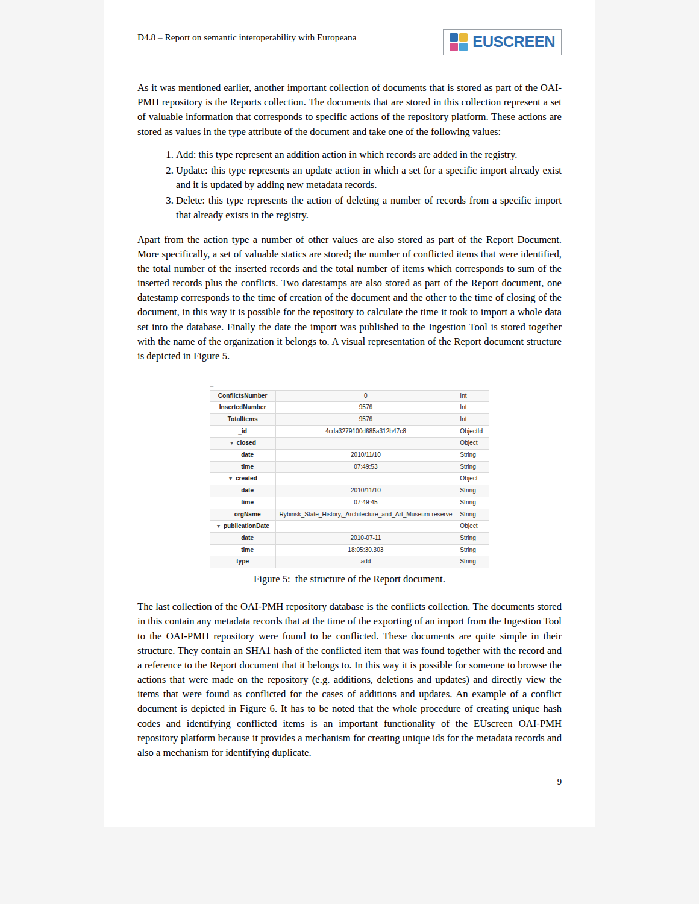D4.8 – Report on semantic interoperability with Europeana
EU SCREEN
As it was mentioned earlier, another important collection of documents that is stored as part of the OAI-PMH repository is the Reports collection. The documents that are stored in this collection represent a set of valuable information that corresponds to specific actions of the repository platform. These actions are stored as values in the type attribute of the document and take one of the following values:
Add: this type represent an addition action in which records are added in the registry.
Update: this type represents an update action in which a set for a specific import already exist and it is updated by adding new metadata records.
Delete: this type represents the action of deleting a number of records from a specific import that already exists in the registry.
Apart from the action type a number of other values are also stored as part of the Report Document. More specifically, a set of valuable statics are stored; the number of conflicted items that were identified, the total number of the inserted records and the total number of items which corresponds to sum of the inserted records plus the conflicts. Two datestamps are also stored as part of the Report document, one datestamp corresponds to the time of creation of the document and the other to the time of closing of the document, in this way it is possible for the repository to calculate the time it took to import a whole data set into the database. Finally the date the import was published to the Ingestion Tool is stored together with the name of the organization it belongs to. A visual representation of the Report document structure is depicted in Figure 5.
_
| ConflictsNumber | 0 | Int |
| InsertedNumber | 9576 | Int |
| TotalItems | 9576 | Int |
| _id | 4cda3279100d685a312b47c8 | ObjectId |
| closed | | Object |
| date | 2010/11/10 | String |
| time | 07:49:53 | String |
| created | | Object |
| date | 2010/11/10 | String |
| time | 07:49:45 | String |
| orgName | Rybinsk_State_History,_Architecture_and_Art_Museum-reserve | String |
| publicationDate | | Object |
| date | 2010-07-11 | String |
| time | 18:05:30.303 | String |
| type | add | String |
Figure 5: the structure of the Report document.
The last collection of the OAI-PMH repository database is the conflicts collection. The documents stored in this contain any metadata records that at the time of the exporting of an import from the Ingestion Tool to the OAI-PMH repository were found to be conflicted. These documents are quite simple in their structure. They contain an SHA1 hash of the conflicted item that was found together with the record and a reference to the Report document that it belongs to. In this way it is possible for someone to browse the actions that were made on the repository (e.g. additions, deletions and updates) and directly view the items that were found as conflicted for the cases of additions and updates. An example of a conflict document is depicted in Figure 6. It has to be noted that the whole procedure of creating unique hash codes and identifying conflicted items is an important functionality of the EUscreen OAI-PMH repository platform because it provides a mechanism for creating unique ids for the metadata records and also a mechanism for identifying duplicate.
9